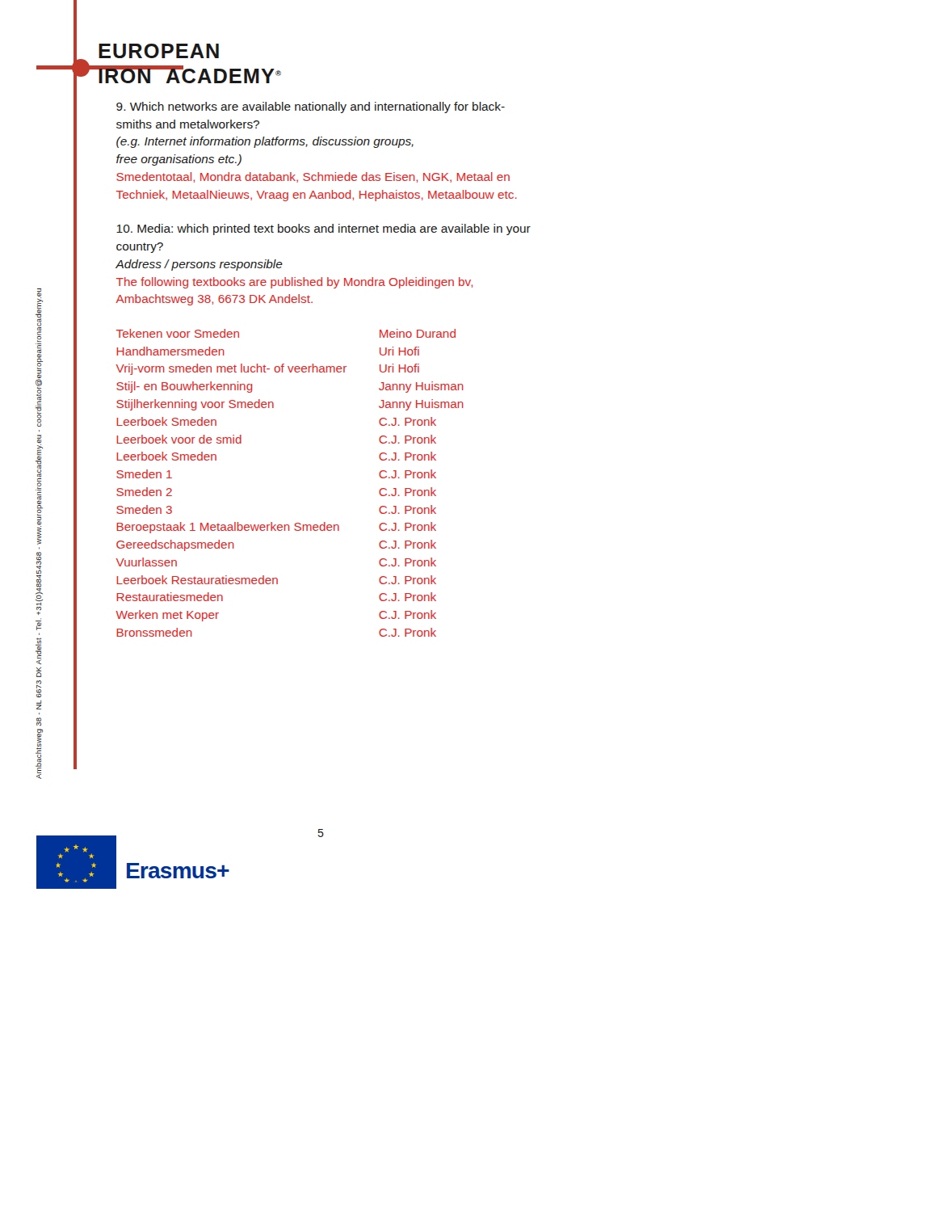EUROPEAN IRON ACADEMY®
Ambachtsweg 38 - NL 6673 DK Andelst - Tel. +31(0)488454368 - www.europeanironacademy.eu - coordinator@europeanironacademy.eu
9. Which networks are available nationally and internationally for black-
smiths and metalworkers?
(e.g. Internet information platforms, discussion groups,
free organisations etc.)
Smedentotaal, Mondra databank, Schmiede das Eisen, NGK, Metaal en
Techniek, MetaalNieuws, Vraag en Aanbod, Hephaistos, Metaalbouw etc.
10. Media: which printed text books and internet media are available in your
country?
Address / persons responsible
The following textbooks are published by Mondra Opleidingen bv,
Ambachtsweg 38, 6673 DK Andelst.
| Tekenen voor Smeden | Meino Durand |
| Handhamersmeden | Uri Hofi |
| Vrij-vorm smeden met lucht- of veerhamer | Uri Hofi |
| Stijl- en Bouwherkenning | Janny Huisman |
| Stijlherkenning voor Smeden | Janny Huisman |
| Leerboek Smeden | C.J. Pronk |
| Leerboek voor de smid | C.J. Pronk |
| Leerboek Smeden | C.J. Pronk |
| Smeden 1 | C.J. Pronk |
| Smeden 2 | C.J. Pronk |
| Smeden 3 | C.J. Pronk |
| Beroepstaak 1 Metaalbewerken Smeden | C.J. Pronk |
| Gereedschapsmeden | C.J. Pronk |
| Vuurlassen | C.J. Pronk |
| Leerboek Restauratiesmeden | C.J. Pronk |
| Restauratiesmeden | C.J. Pronk |
| Werken met Koper | C.J. Pronk |
| Bronssmeden | C.J. Pronk |
5
Erasmus+